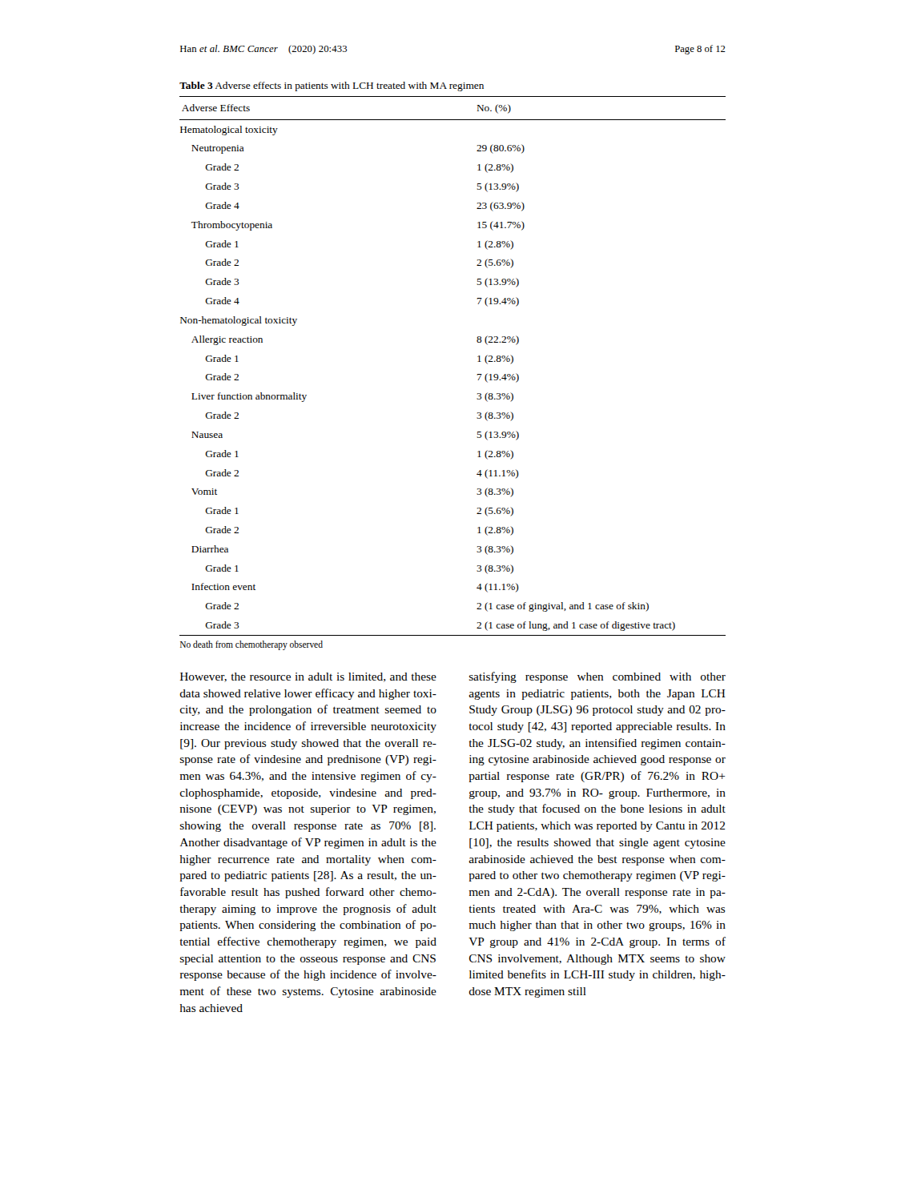Han et al. BMC Cancer (2020) 20:433
Page 8 of 12
Table 3 Adverse effects in patients with LCH treated with MA regimen
| Adverse Effects | No. (%) |
| --- | --- |
| Hematological toxicity | |
| Neutropenia | 29 (80.6%) |
| Grade 2 | 1 (2.8%) |
| Grade 3 | 5 (13.9%) |
| Grade 4 | 23 (63.9%) |
| Thrombocytopenia | 15 (41.7%) |
| Grade 1 | 1 (2.8%) |
| Grade 2 | 2 (5.6%) |
| Grade 3 | 5 (13.9%) |
| Grade 4 | 7 (19.4%) |
| Non-hematological toxicity | |
| Allergic reaction | 8 (22.2%) |
| Grade 1 | 1 (2.8%) |
| Grade 2 | 7 (19.4%) |
| Liver function abnormality | 3 (8.3%) |
| Grade 2 | 3 (8.3%) |
| Nausea | 5 (13.9%) |
| Grade 1 | 1 (2.8%) |
| Grade 2 | 4 (11.1%) |
| Vomit | 3 (8.3%) |
| Grade 1 | 2 (5.6%) |
| Grade 2 | 1 (2.8%) |
| Diarrhea | 3 (8.3%) |
| Grade 1 | 3 (8.3%) |
| Infection event | 4 (11.1%) |
| Grade 2 | 2 (1 case of gingival, and 1 case of skin) |
| Grade 3 | 2 (1 case of lung, and 1 case of digestive tract) |
No death from chemotherapy observed
However, the resource in adult is limited, and these data showed relative lower efficacy and higher toxicity, and the prolongation of treatment seemed to increase the incidence of irreversible neurotoxicity [9]. Our previous study showed that the overall response rate of vindesine and prednisone (VP) regimen was 64.3%, and the intensive regimen of cyclophosphamide, etoposide, vindesine and prednisone (CEVP) was not superior to VP regimen, showing the overall response rate as 70% [8]. Another disadvantage of VP regimen in adult is the higher recurrence rate and mortality when compared to pediatric patients [28]. As a result, the unfavorable result has pushed forward other chemotherapy aiming to improve the prognosis of adult patients. When considering the combination of potential effective chemotherapy regimen, we paid special attention to the osseous response and CNS response because of the high incidence of involvement of these two systems. Cytosine arabinoside has achieved
satisfying response when combined with other agents in pediatric patients, both the Japan LCH Study Group (JLSG) 96 protocol study and 02 protocol study [42, 43] reported appreciable results. In the JLSG-02 study, an intensified regimen containing cytosine arabinoside achieved good response or partial response rate (GR/PR) of 76.2% in RO+ group, and 93.7% in RO- group. Furthermore, in the study that focused on the bone lesions in adult LCH patients, which was reported by Cantu in 2012 [10], the results showed that single agent cytosine arabinoside achieved the best response when compared to other two chemotherapy regimen (VP regimen and 2-CdA). The overall response rate in patients treated with Ara-C was 79%, which was much higher than that in other two groups, 16% in VP group and 41% in 2-CdA group. In terms of CNS involvement, Although MTX seems to show limited benefits in LCH-III study in children, high-dose MTX regimen still